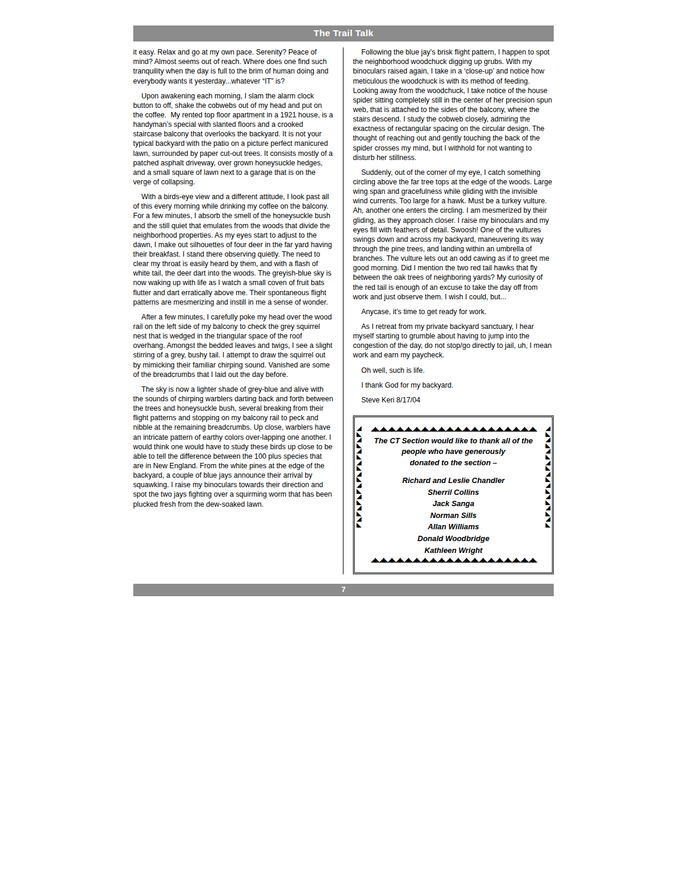The Trail Talk
it easy. Relax and go at my own pace. Serenity? Peace of mind? Almost seems out of reach. Where does one find such tranquility when the day is full to the brim of human doing and everybody wants it yesterday...whatever “IT” is?
Upon awakening each morning, I slam the alarm clock button to off, shake the cobwebs out of my head and put on the coffee. My rented top floor apartment in a 1921 house, is a handyman’s special with slanted floors and a crooked staircase balcony that overlooks the backyard. It is not your typical backyard with the patio on a picture perfect manicured lawn, surrounded by paper cut-out trees. It consists mostly of a patched asphalt driveway, over grown honeysuckle hedges, and a small square of lawn next to a garage that is on the verge of collapsing.
With a birds-eye view and a different attitude, I look past all of this every morning while drinking my coffee on the balcony. For a few minutes, I absorb the smell of the honeysuckle bush and the still quiet that emulates from the woods that divide the neighborhood properties. As my eyes start to adjust to the dawn, I make out silhouettes of four deer in the far yard having their breakfast. I stand there observing quietly. The need to clear my throat is easily heard by them, and with a flash of white tail, the deer dart into the woods. The greyish-blue sky is now waking up with life as I watch a small coven of fruit bats flutter and dart erratically above me. Their spontaneous flight patterns are mesmerizing and instill in me a sense of wonder.
After a few minutes, I carefully poke my head over the wood rail on the left side of my balcony to check the grey squirrel nest that is wedged in the triangular space of the roof overhang. Amongst the bedded leaves and twigs, I see a slight stirring of a grey, bushy tail. I attempt to draw the squirrel out by mimicking their familiar chirping sound. Vanished are some of the breadcrumbs that I laid out the day before.
The sky is now a lighter shade of grey-blue and alive with the sounds of chirping warblers darting back and forth between the trees and honeysuckle bush, several breaking from their flight patterns and stopping on my balcony rail to peck and nibble at the remaining breadcrumbs. Up close, warblers have an intricate pattern of earthy colors over-lapping one another. I would think one would have to study these birds up close to be able to tell the difference between the 100 plus species that are in New England. From the white pines at the edge of the backyard, a couple of blue jays announce their arrival by squawking. I raise my binoculars towards their direction and spot the two jays fighting over a squirming worm that has been plucked fresh from the dew-soaked lawn.
Following the blue jay’s brisk flight pattern, I happen to spot the neighborhood woodchuck digging up grubs. With my binoculars raised again, I take in a ‘close-up’ and notice how meticulous the woodchuck is with its method of feeding. Looking away from the woodchuck, I take notice of the house spider sitting completely still in the center of her precision spun web, that is attached to the sides of the balcony, where the stairs descend. I study the cobweb closely, admiring the exactness of rectangular spacing on the circular design. The thought of reaching out and gently touching the back of the spider crosses my mind, but I withhold for not wanting to disturb her stillness.
Suddenly, out of the corner of my eye, I catch something circling above the far tree tops at the edge of the woods. Large wing span and gracefulness while gliding with the invisible wind currents. Too large for a hawk. Must be a turkey vulture. Ah, another one enters the circling. I am mesmerized by their gliding, as they approach closer. I raise my binoculars and my eyes fill with feathers of detail. Swoosh! One of the vultures swings down and across my backyard, maneuvering its way through the pine trees, and landing within an umbrella of branches. The vulture lets out an odd cawing as if to greet me good morning. Did I mention the two red tail hawks that fly between the oak trees of neighboring yards? My curiosity of the red tail is enough of an excuse to take the day off from work and just observe them. I wish I could, but...
Anycase, it’s time to get ready for work.
As I retreat from my private backyard sanctuary, I hear myself starting to grumble about having to jump into the congestion of the day, do not stop/go directly to jail, uh, I mean work and earn my paycheck.
Oh well, such is life.
I thank God for my backyard.
Steve Keri 8/17/04
◢◣◢◣◢◣◢◣◢◣◢◣◢◣◢◣◢◣◢◣◢◣◢◣◢◣◢◣◢◣◢◣◢◣◢◣◢◣◢◣ ◢ ◣ ◢ ◣ ◢ ◣ ◢ ◣ ◢ ◣ ◢ ◣ ◢ ◣ ◢ ◣ ◢ ◣ ◢ ◣ ◢ ◣ ◢ ◣ ◢ ◣ ◢ ◣ ◢ ◣ ◢ ◣ ◢ ◣ ◢ ◣
The CT Section would like to thank all of the
people who have generously
donated to the section –
Richard and Leslie Chandler
Sherril Collins
Jack Sanga
Norman Sills
Allan Williams
Donald Woodbridge
Kathleen Wright
◢◣◢◣◢◣◢◣◢◣◢◣◢◣◢◣◢◣◢◣◢◣◢◣◢◣◢◣◢◣◢◣◢◣◢◣◢◣◢◣
7